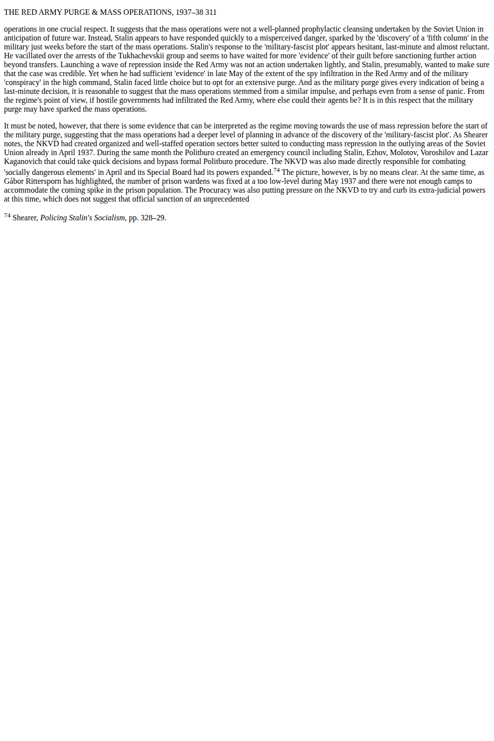THE RED ARMY PURGE & MASS OPERATIONS, 1937–38 311
operations in one crucial respect. It suggests that the mass operations were not a well-planned prophylactic cleansing undertaken by the Soviet Union in anticipation of future war. Instead, Stalin appears to have responded quickly to a misperceived danger, sparked by the 'discovery' of a 'fifth column' in the military just weeks before the start of the mass operations. Stalin's response to the 'military-fascist plot' appears hesitant, last-minute and almost reluctant. He vacillated over the arrests of the Tukhachevskii group and seems to have waited for more 'evidence' of their guilt before sanctioning further action beyond transfers. Launching a wave of repression inside the Red Army was not an action undertaken lightly, and Stalin, presumably, wanted to make sure that the case was credible. Yet when he had sufficient 'evidence' in late May of the extent of the spy infiltration in the Red Army and of the military 'conspiracy' in the high command, Stalin faced little choice but to opt for an extensive purge. And as the military purge gives every indication of being a last-minute decision, it is reasonable to suggest that the mass operations stemmed from a similar impulse, and perhaps even from a sense of panic. From the regime's point of view, if hostile governments had infiltrated the Red Army, where else could their agents be? It is in this respect that the military purge may have sparked the mass operations.
It must be noted, however, that there is some evidence that can be interpreted as the regime moving towards the use of mass repression before the start of the military purge, suggesting that the mass operations had a deeper level of planning in advance of the discovery of the 'military-fascist plot'. As Shearer notes, the NKVD had created organized and well-staffed operation sectors better suited to conducting mass repression in the outlying areas of the Soviet Union already in April 1937. During the same month the Politburo created an emergency council including Stalin, Ezhov, Molotov, Voroshilov and Lazar Kaganovich that could take quick decisions and bypass formal Politburo procedure. The NKVD was also made directly responsible for combating 'socially dangerous elements' in April and its Special Board had its powers expanded.74 The picture, however, is by no means clear. At the same time, as Gábor Rittersporn has highlighted, the number of prison wardens was fixed at a too low-level during May 1937 and there were not enough camps to accommodate the coming spike in the prison population. The Procuracy was also putting pressure on the NKVD to try and curb its extra-judicial powers at this time, which does not suggest that official sanction of an unprecedented
74 Shearer, Policing Stalin's Socialism, pp. 328–29.